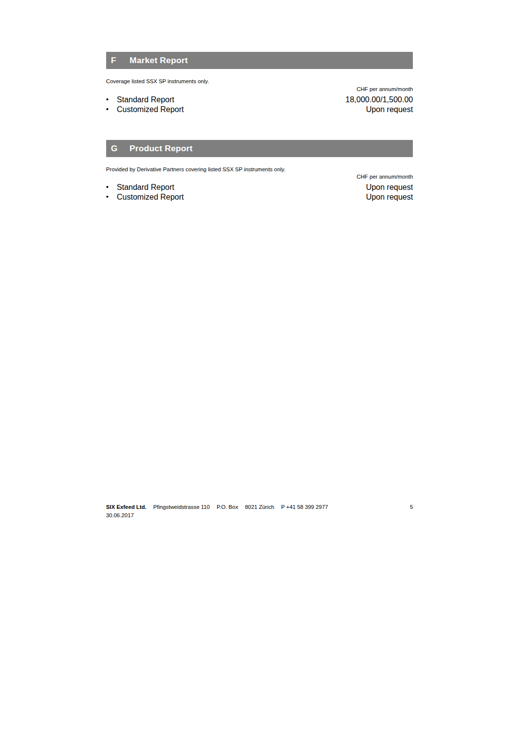FMarket Report
Coverage listed SSX SP instruments only.
CHF per annum/month
| • | Standard Report | 18,000.00/1,500.00 |
| • | Customized Report | Upon request |
GProduct Report
Provided by Derivative Partners covering listed SSX SP instruments only.
CHF per annum/month
| • | Standard Report | Upon request |
| • | Customized Report | Upon request |
SIX Exfeed Ltd. Pfingstweidstrasse 110 P.O. Box 8021 Zürich P +41 58 399 2977 5
30.06.2017